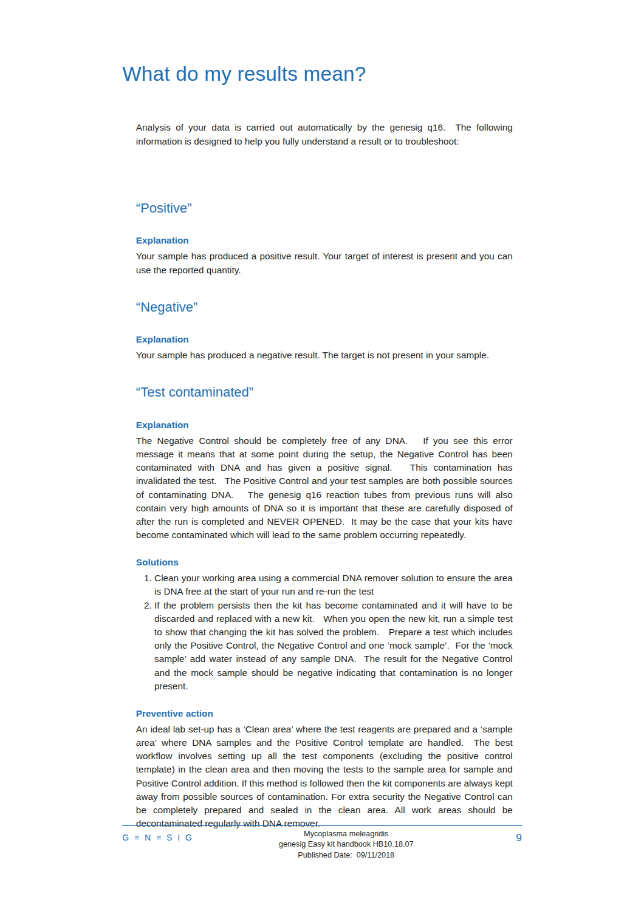What do my results mean?
Analysis of your data is carried out automatically by the genesig q16. The following information is designed to help you fully understand a result or to troubleshoot:
“Positive”
Explanation
Your sample has produced a positive result. Your target of interest is present and you can use the reported quantity.
“Negative”
Explanation
Your sample has produced a negative result. The target is not present in your sample.
“Test contaminated”
Explanation
The Negative Control should be completely free of any DNA. If you see this error message it means that at some point during the setup, the Negative Control has been contaminated with DNA and has given a positive signal. This contamination has invalidated the test. The Positive Control and your test samples are both possible sources of contaminating DNA. The genesig q16 reaction tubes from previous runs will also contain very high amounts of DNA so it is important that these are carefully disposed of after the run is completed and NEVER OPENED. It may be the case that your kits have become contaminated which will lead to the same problem occurring repeatedly.
Solutions
Clean your working area using a commercial DNA remover solution to ensure the area is DNA free at the start of your run and re-run the test
If the problem persists then the kit has become contaminated and it will have to be discarded and replaced with a new kit. When you open the new kit, run a simple test to show that changing the kit has solved the problem. Prepare a test which includes only the Positive Control, the Negative Control and one ‘mock sample’. For the ‘mock sample’ add water instead of any sample DNA. The result for the Negative Control and the mock sample should be negative indicating that contamination is no longer present.
Preventive action
An ideal lab set-up has a ‘Clean area’ where the test reagents are prepared and a ‘sample area’ where DNA samples and the Positive Control template are handled. The best workflow involves setting up all the test components (excluding the positive control template) in the clean area and then moving the tests to the sample area for sample and Positive Control addition. If this method is followed then the kit components are always kept away from possible sources of contamination. For extra security the Negative Control can be completely prepared and sealed in the clean area. All work areas should be decontaminated regularly with DNA remover.
G ≡ N ≡ S I G
Mycoplasma meleagridis
genesig Easy kit handbook HB10.18.07
Published Date: 09/11/2018
9